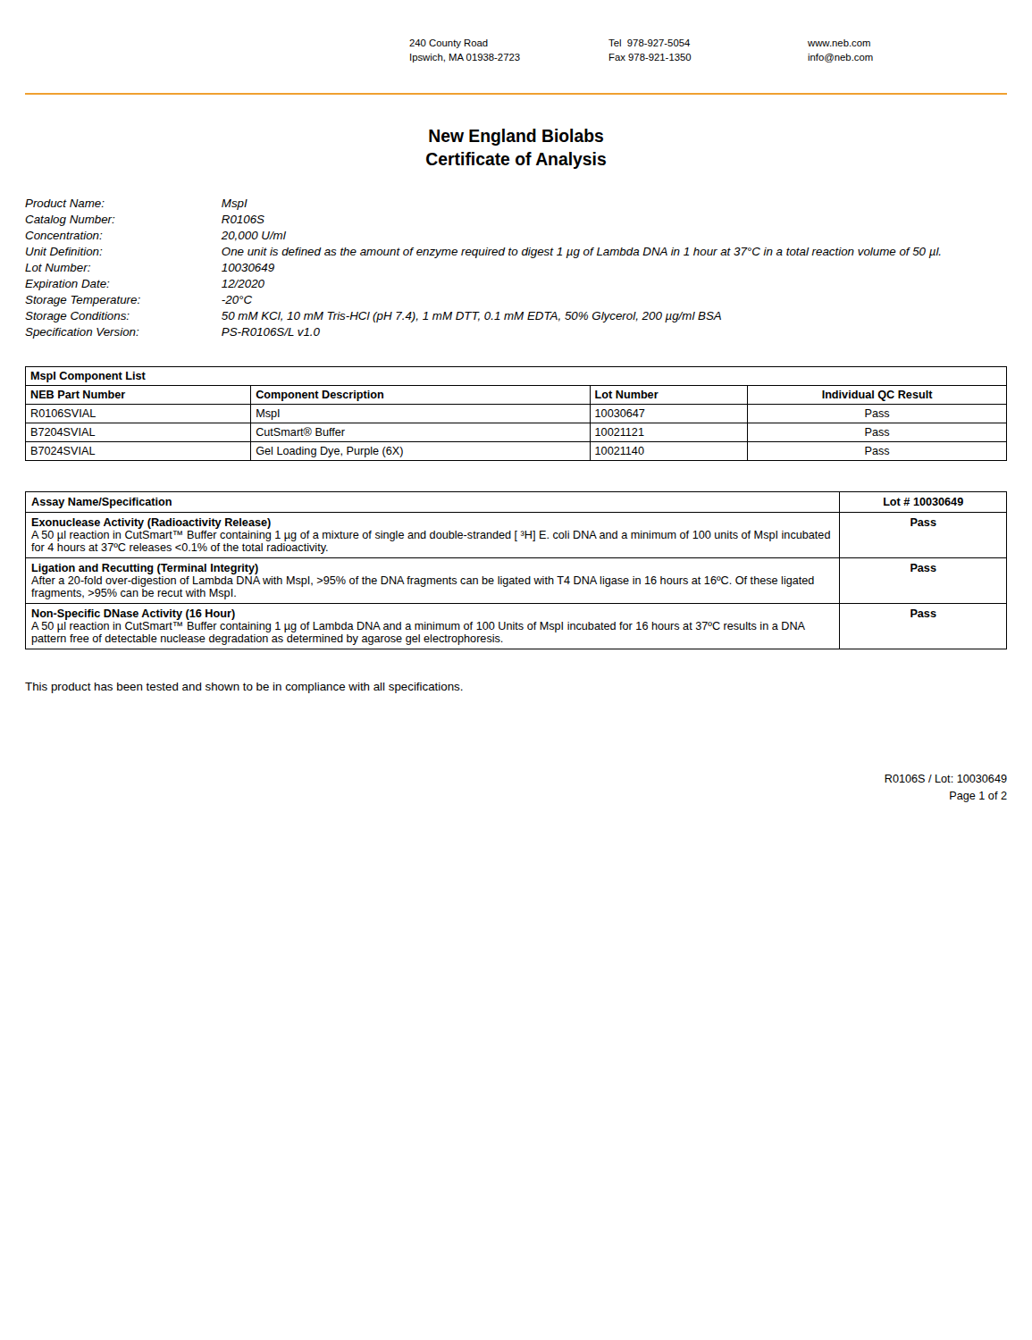240 County Road
Ipswich, MA 01938-2723
Tel 978-927-5054
Fax 978-921-1350
www.neb.com
info@neb.com
New England Biolabs
Certificate of Analysis
| Product Name: | MspI |
| Catalog Number: | R0106S |
| Concentration: | 20,000 U/ml |
| Unit Definition: | One unit is defined as the amount of enzyme required to digest 1 µg of Lambda DNA in 1 hour at 37°C in a total reaction volume of 50 µl. |
| Lot Number: | 10030649 |
| Expiration Date: | 12/2020 |
| Storage Temperature: | -20°C |
| Storage Conditions: | 50 mM KCl, 10 mM Tris-HCl (pH 7.4), 1 mM DTT, 0.1 mM EDTA, 50% Glycerol, 200 µg/ml BSA |
| Specification Version: | PS-R0106S/L v1.0 |
| MspI Component List |
| --- |
| NEB Part Number | Component Description | Lot Number | Individual QC Result |
| R0106SVIAL | MspI | 10030647 | Pass |
| B7204SVIAL | CutSmart® Buffer | 10021121 | Pass |
| B7024SVIAL | Gel Loading Dye, Purple (6X) | 10021140 | Pass |
| Assay Name/Specification | Lot # 10030649 |
| --- | --- |
| Exonuclease Activity (Radioactivity Release) A 50 µl reaction in CutSmart™ Buffer containing 1 µg of a mixture of single and double-stranded [ ³H] E. coli DNA and a minimum of 100 units of MspI incubated for 4 hours at 37ºC releases <0.1% of the total radioactivity. | Pass |
| Ligation and Recutting (Terminal Integrity) After a 20-fold over-digestion of Lambda DNA with MspI, >95% of the DNA fragments can be ligated with T4 DNA ligase in 16 hours at 16ºC. Of these ligated fragments, >95% can be recut with MspI. | Pass |
| Non-Specific DNase Activity (16 Hour) A 50 µl reaction in CutSmart™ Buffer containing 1 µg of Lambda DNA and a minimum of 100 Units of MspI incubated for 16 hours at 37ºC results in a DNA pattern free of detectable nuclease degradation as determined by agarose gel electrophoresis. | Pass |
This product has been tested and shown to be in compliance with all specifications.
R0106S / Lot: 10030649
Page 1 of 2